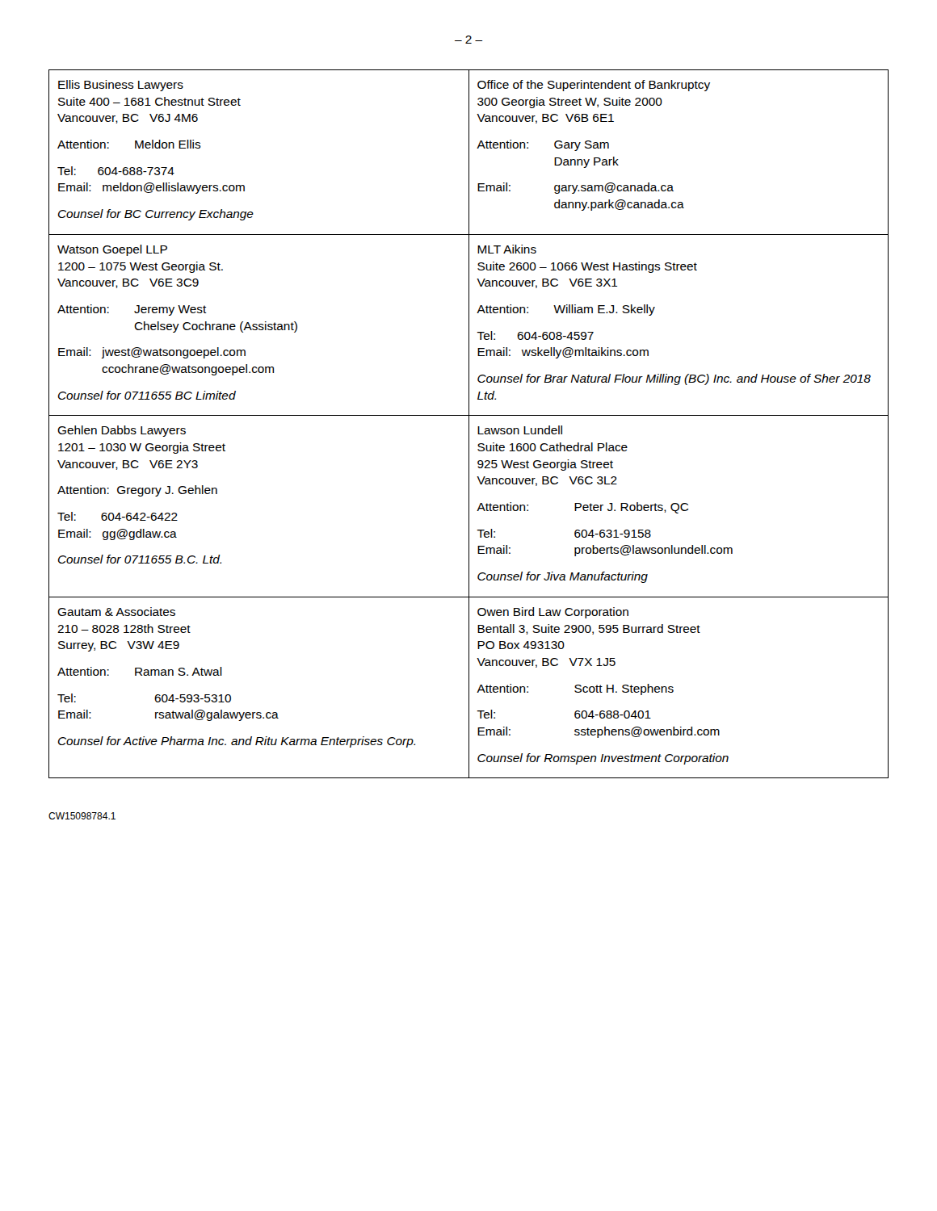– 2 –
| Ellis Business Lawyers Suite 400 – 1681 Chestnut Street Vancouver, BC V6J 4M6 Attention: Meldon Ellis Tel: 604-688-7374 Email: meldon@ellislawyers.com Counsel for BC Currency Exchange | Office of the Superintendent of Bankruptcy 300 Georgia Street W, Suite 2000 Vancouver, BC V6B 6E1 Attention: Gary Sam Danny Park Email: gary.sam@canada.ca danny.park@canada.ca |
| Watson Goepel LLP 1200 – 1075 West Georgia St. Vancouver, BC V6E 3C9 Attention: Jeremy West Chelsey Cochrane (Assistant) Email: jwest@watsongoepel.com ccochrane@watsongoepel.com Counsel for 0711655 BC Limited | MLT Aikins Suite 2600 – 1066 West Hastings Street Vancouver, BC V6E 3X1 Attention: William E.J. Skelly Tel: 604-608-4597 Email: wskelly@mltaikins.com Counsel for Brar Natural Flour Milling (BC) Inc. and House of Sher 2018 Ltd. |
| Gehlen Dabbs Lawyers 1201 – 1030 W Georgia Street Vancouver, BC V6E 2Y3 Attention: Gregory J. Gehlen Tel: 604-642-6422 Email: gg@gdlaw.ca Counsel for 0711655 B.C. Ltd. | Lawson Lundell Suite 1600 Cathedral Place 925 West Georgia Street Vancouver, BC V6C 3L2 Attention: Peter J. Roberts, QC Tel: 604-631-9158 Email: proberts@lawsonlundell.com Counsel for Jiva Manufacturing |
| Gautam & Associates 210 – 8028 128th Street Surrey, BC V3W 4E9 Attention: Raman S. Atwal Tel: 604-593-5310 Email: rsatwal@galawyers.ca Counsel for Active Pharma Inc. and Ritu Karma Enterprises Corp. | Owen Bird Law Corporation Bentall 3, Suite 2900, 595 Burrard Street PO Box 493130 Vancouver, BC V7X 1J5 Attention: Scott H. Stephens Tel: 604-688-0401 Email: sstephens@owenbird.com Counsel for Romspen Investment Corporation |
CW15098784.1